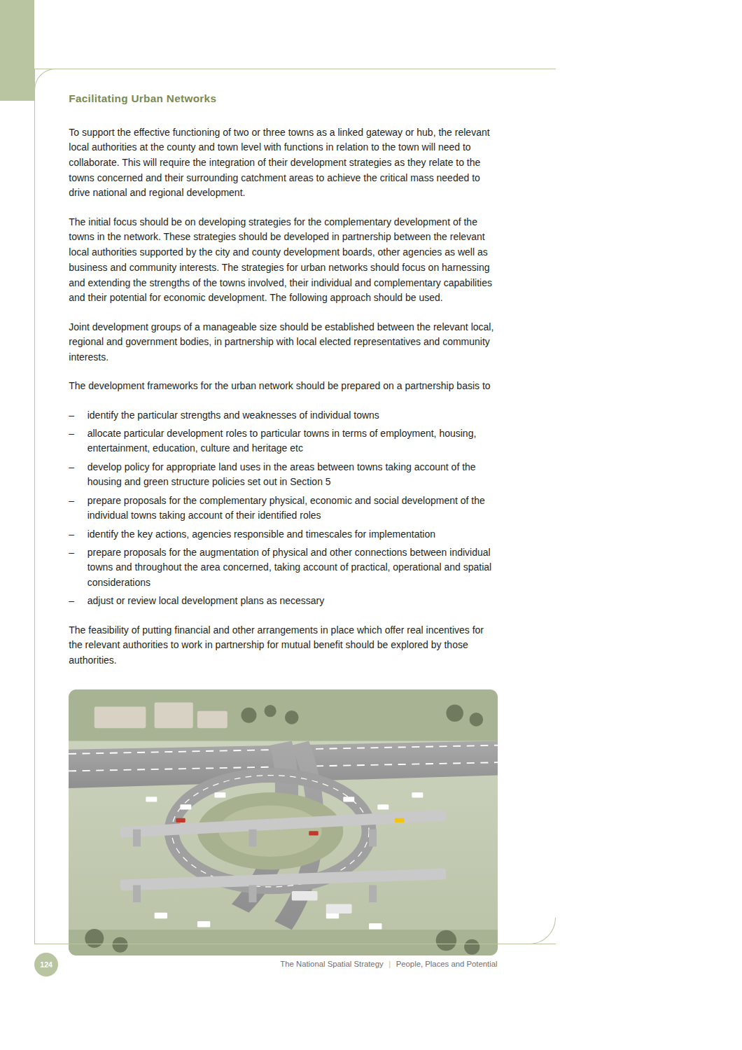Facilitating Urban Networks
To support the effective functioning of two or three towns as a linked gateway or hub, the relevant local authorities at the county and town level with functions in relation to the town will need to collaborate. This will require the integration of their development strategies as they relate to the towns concerned and their surrounding catchment areas to achieve the critical mass needed to drive national and regional development.
The initial focus should be on developing strategies for the complementary development of the towns in the network. These strategies should be developed in partnership between the relevant local authorities supported by the city and county development boards, other agencies as well as business and community interests. The strategies for urban networks should focus on harnessing and extending the strengths of the towns involved, their individual and complementary capabilities and their potential for economic development. The following approach should be used.
Joint development groups of a manageable size should be established between the relevant local, regional and government bodies, in partnership with local elected representatives and community interests.
The development frameworks for the urban network should be prepared on a partnership basis to
identify the particular strengths and weaknesses of individual towns
allocate particular development roles to particular towns in terms of employment, housing, entertainment, education, culture and heritage etc
develop policy for appropriate land uses in the areas between towns taking account of the housing and green structure policies set out in Section 5
prepare proposals for the complementary physical, economic and social development of the individual towns taking account of their identified roles
identify the key actions, agencies responsible and timescales for implementation
prepare proposals for the augmentation of physical and other connections between individual towns and throughout the area concerned, taking account of practical, operational and spatial considerations
adjust or review local development plans as necessary
The feasibility of putting financial and other arrangements in place which offer real incentives for the relevant authorities to work in partnership for mutual benefit should be explored by those authorities.
124
The National Spatial Strategy|People, Places and Potential